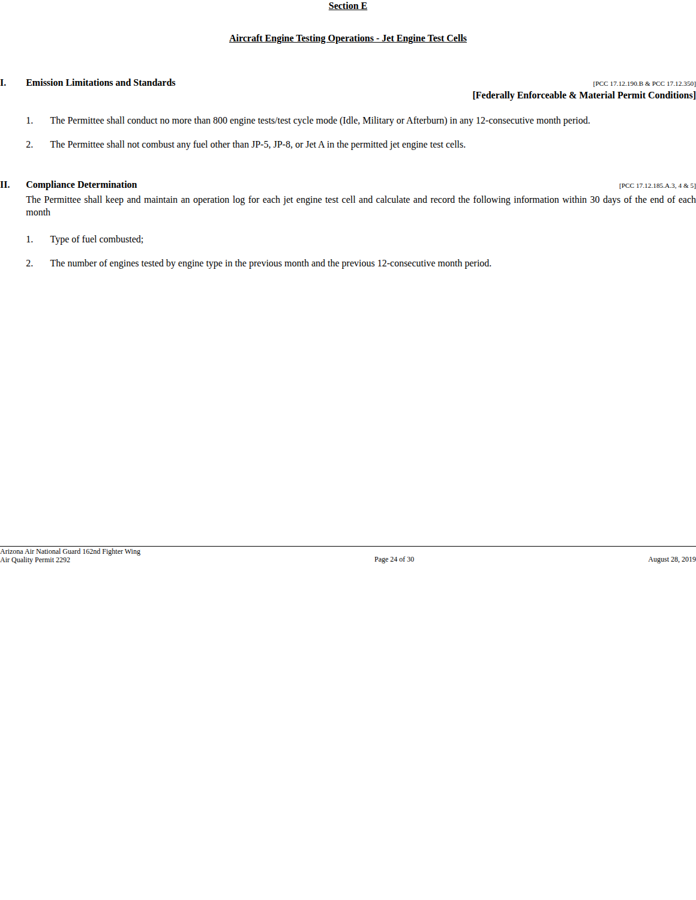Section E
Aircraft Engine Testing Operations - Jet Engine Test Cells
I. Emission Limitations and Standards
[PCC 17.12.190.B & PCC 17.12.350]
[Federally Enforceable & Material Permit Conditions]
1. The Permittee shall conduct no more than 800 engine tests/test cycle mode (Idle, Military or Afterburn) in any 12-consecutive month period.
2. The Permittee shall not combust any fuel other than JP-5, JP-8, or Jet A in the permitted jet engine test cells.
II. Compliance Determination
[PCC 17.12.185.A.3, 4 & 5]
The Permittee shall keep and maintain an operation log for each jet engine test cell and calculate and record the following information within 30 days of the end of each month
1. Type of fuel combusted;
2. The number of engines tested by engine type in the previous month and the previous 12-consecutive month period.
Arizona Air National Guard 162nd Fighter Wing
Air Quality Permit 2292
Page 24 of 30
August 28, 2019